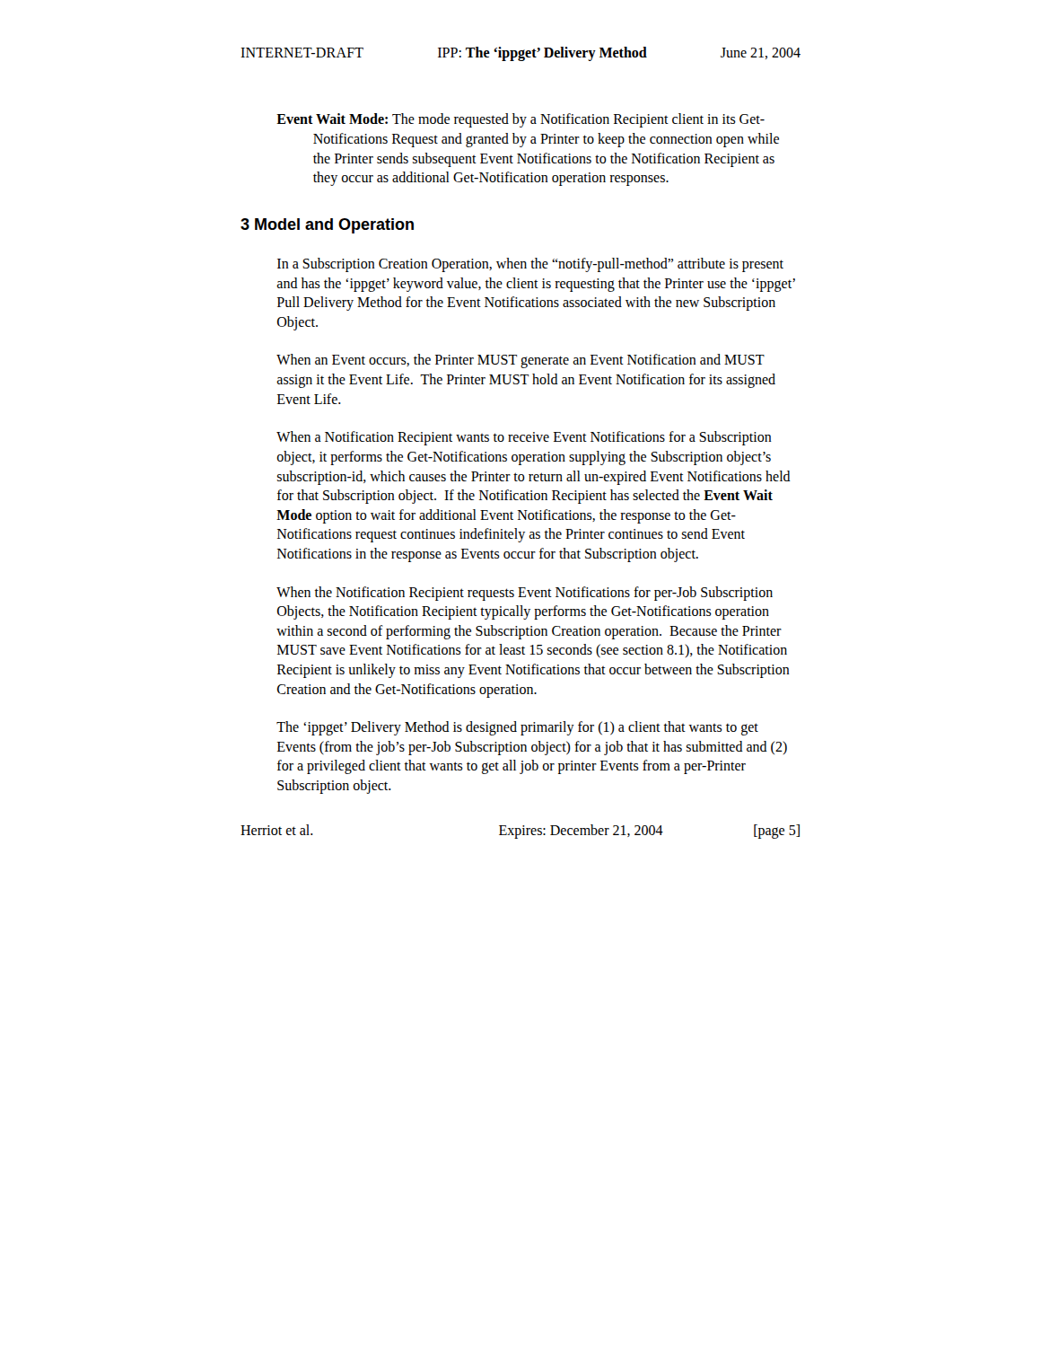INTERNET-DRAFT
IPP: The ‘ippget’ Delivery Method
June 21, 2004
Event Wait Mode: The mode requested by a Notification Recipient client in its Get-Notifications Request and granted by a Printer to keep the connection open while the Printer sends subsequent Event Notifications to the Notification Recipient as they occur as additional Get-Notification operation responses.
3 Model and Operation
In a Subscription Creation Operation, when the “notify-pull-method” attribute is present and has the ‘ippget’ keyword value, the client is requesting that the Printer use the ‘ippget’ Pull Delivery Method for the Event Notifications associated with the new Subscription Object.
When an Event occurs, the Printer MUST generate an Event Notification and MUST assign it the Event Life. The Printer MUST hold an Event Notification for its assigned Event Life.
When a Notification Recipient wants to receive Event Notifications for a Subscription object, it performs the Get-Notifications operation supplying the Subscription object’s subscription-id, which causes the Printer to return all un-expired Event Notifications held for that Subscription object. If the Notification Recipient has selected the Event Wait Mode option to wait for additional Event Notifications, the response to the Get-Notifications request continues indefinitely as the Printer continues to send Event Notifications in the response as Events occur for that Subscription object.
When the Notification Recipient requests Event Notifications for per-Job Subscription Objects, the Notification Recipient typically performs the Get-Notifications operation within a second of performing the Subscription Creation operation. Because the Printer MUST save Event Notifications for at least 15 seconds (see section 8.1), the Notification Recipient is unlikely to miss any Event Notifications that occur between the Subscription Creation and the Get-Notifications operation.
The ‘ippget’ Delivery Method is designed primarily for (1) a client that wants to get Events (from the job’s per-Job Subscription object) for a job that it has submitted and (2) for a privileged client that wants to get all job or printer Events from a per-Printer Subscription object.
Herriot et al.
Expires: December 21, 2004
[page 5]